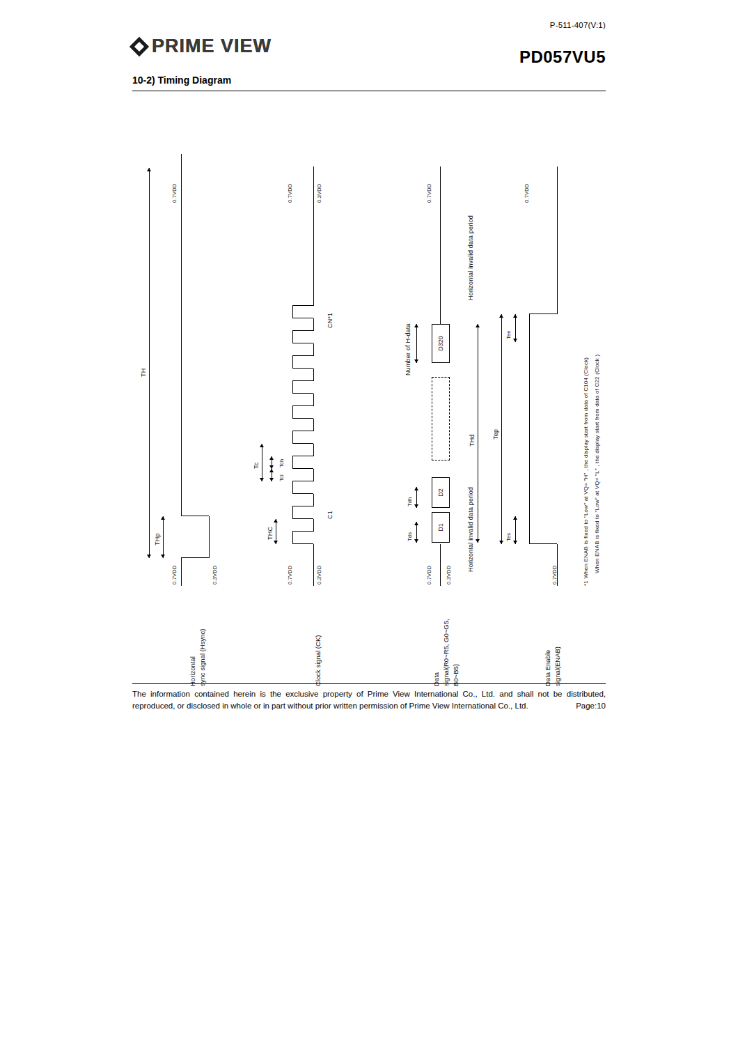P-511-407(V:1)
PRIME VIEW
PD057VU5
10-2) Timing Diagram
Horizontal
sync signal (Hsync)
Clock signal (CK)
Data
signal(R0~R5, G0~G5,
B0~B5)
Data Enable
signal(ENAB)
0.7VDD
0.3VDD
0.7VDD
THp
TH
0.7VDD
0.3VDD
0.7VDD
0.3VDD
THC
C1
CN*1
Tc
Tcl
Tch
D1
D2
D320
0.7VDD
0.3VDD
0.7VDD
Tds
Tdh
Number of H-data
Horizontal invalid data period
Horizontal invalid data period
0.7VDD
0.7VDD
Tes
Tee
Tep
THd
*1 When ENAB is fixed to "Low" at VQ= "H" , the display start from data of C104 (Clock)
When ENAB is fixed to "Low" at VQ= "L" , the display start from data of C22 (Clock )
The information contained herein is the exclusive property of Prime View International Co., Ltd. and shall not be distributed, reproduced, or disclosed in whole or in part without prior written permission of Prime View International Co., Ltd. Page:10